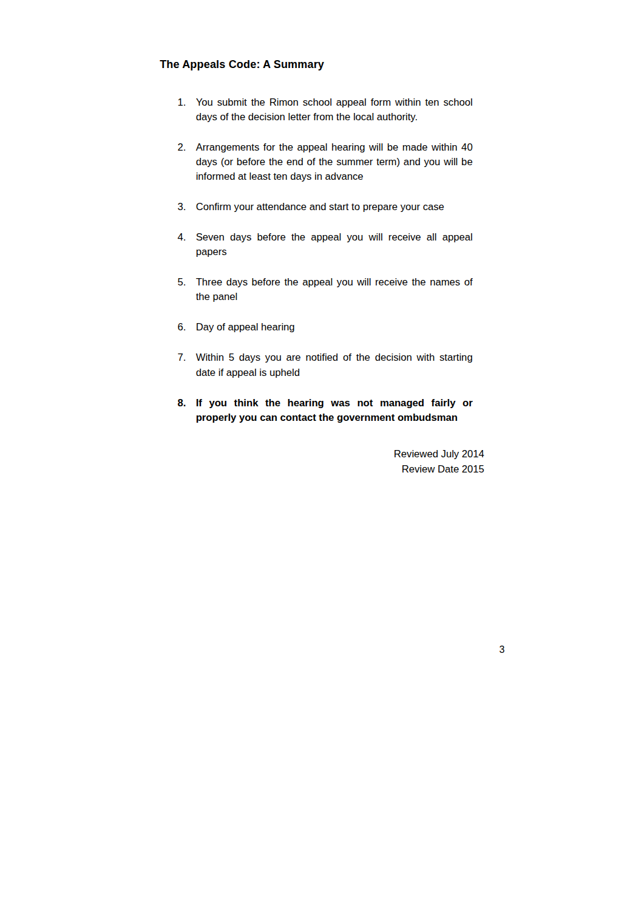The Appeals Code: A Summary
You submit the Rimon school appeal form within ten school days of the decision letter from the local authority.
Arrangements for the appeal hearing will be made within 40 days (or before the end of the summer term) and you will be informed at least ten days in advance
Confirm your attendance and start to prepare your case
Seven days before the appeal you will receive all appeal papers
Three days before the appeal you will receive the names of the panel
Day of appeal hearing
Within 5 days you are notified of the decision with starting date if appeal is upheld
If you think the hearing was not managed fairly or properly you can contact the government ombudsman
Reviewed July 2014
Review Date 2015
3